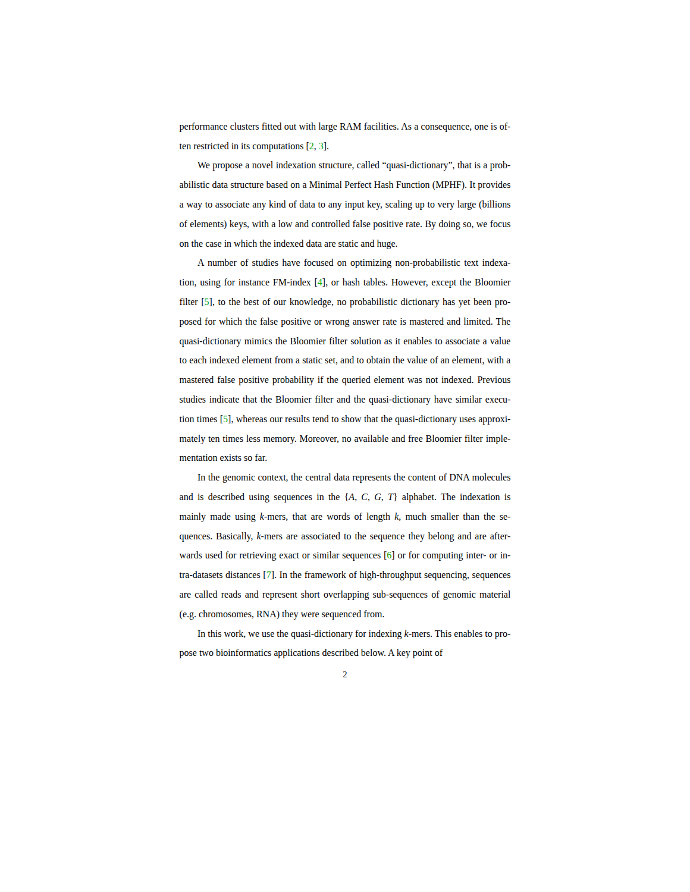performance clusters fitted out with large RAM facilities. As a consequence, one is often restricted in its computations [2, 3].
We propose a novel indexation structure, called “quasi-dictionary”, that is a probabilistic data structure based on a Minimal Perfect Hash Function (MPHF). It provides a way to associate any kind of data to any input key, scaling up to very large (billions of elements) keys, with a low and controlled false positive rate. By doing so, we focus on the case in which the indexed data are static and huge.
A number of studies have focused on optimizing non-probabilistic text indexation, using for instance FM-index [4], or hash tables. However, except the Bloomier filter [5], to the best of our knowledge, no probabilistic dictionary has yet been proposed for which the false positive or wrong answer rate is mastered and limited. The quasi-dictionary mimics the Bloomier filter solution as it enables to associate a value to each indexed element from a static set, and to obtain the value of an element, with a mastered false positive probability if the queried element was not indexed. Previous studies indicate that the Bloomier filter and the quasi-dictionary have similar execution times [5], whereas our results tend to show that the quasi-dictionary uses approximately ten times less memory. Moreover, no available and free Bloomier filter implementation exists so far.
In the genomic context, the central data represents the content of DNA molecules and is described using sequences in the {A, C, G, T} alphabet. The indexation is mainly made using k-mers, that are words of length k, much smaller than the sequences. Basically, k-mers are associated to the sequence they belong and are afterwards used for retrieving exact or similar sequences [6] or for computing inter- or intra-datasets distances [7]. In the framework of high-throughput sequencing, sequences are called reads and represent short overlapping sub-sequences of genomic material (e.g. chromosomes, RNA) they were sequenced from.
In this work, we use the quasi-dictionary for indexing k-mers. This enables to propose two bioinformatics applications described below. A key point of
2